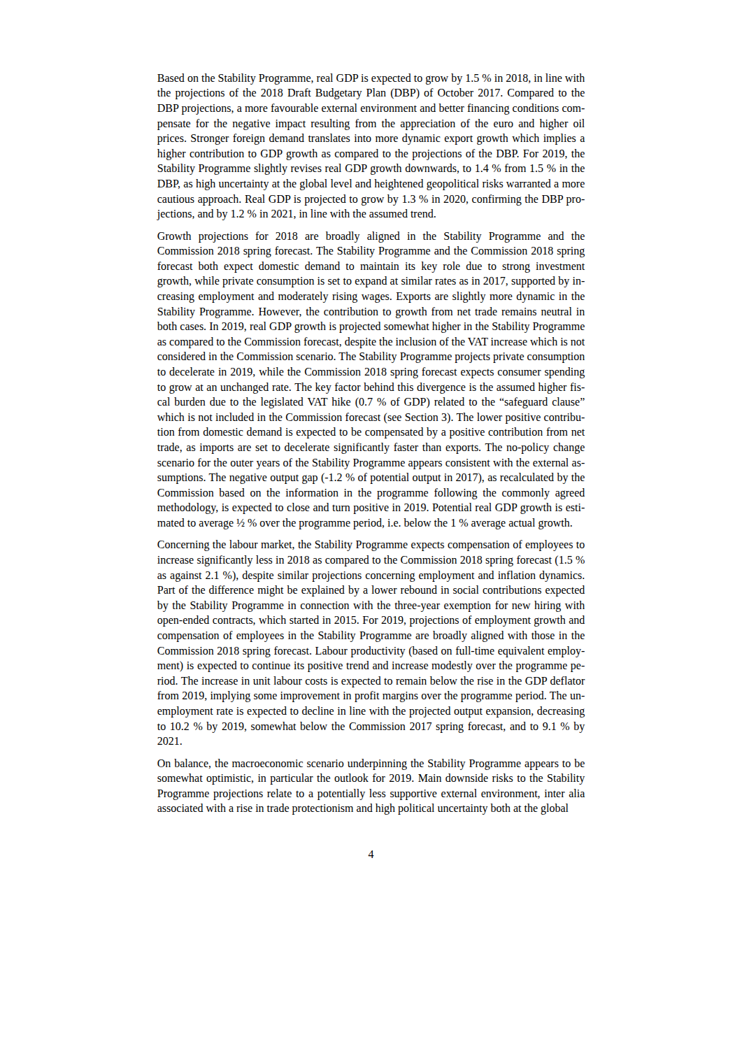Based on the Stability Programme, real GDP is expected to grow by 1.5 % in 2018, in line with the projections of the 2018 Draft Budgetary Plan (DBP) of October 2017. Compared to the DBP projections, a more favourable external environment and better financing conditions compensate for the negative impact resulting from the appreciation of the euro and higher oil prices. Stronger foreign demand translates into more dynamic export growth which implies a higher contribution to GDP growth as compared to the projections of the DBP. For 2019, the Stability Programme slightly revises real GDP growth downwards, to 1.4 % from 1.5 % in the DBP, as high uncertainty at the global level and heightened geopolitical risks warranted a more cautious approach. Real GDP is projected to grow by 1.3 % in 2020, confirming the DBP projections, and by 1.2 % in 2021, in line with the assumed trend.
Growth projections for 2018 are broadly aligned in the Stability Programme and the Commission 2018 spring forecast. The Stability Programme and the Commission 2018 spring forecast both expect domestic demand to maintain its key role due to strong investment growth, while private consumption is set to expand at similar rates as in 2017, supported by increasing employment and moderately rising wages. Exports are slightly more dynamic in the Stability Programme. However, the contribution to growth from net trade remains neutral in both cases. In 2019, real GDP growth is projected somewhat higher in the Stability Programme as compared to the Commission forecast, despite the inclusion of the VAT increase which is not considered in the Commission scenario. The Stability Programme projects private consumption to decelerate in 2019, while the Commission 2018 spring forecast expects consumer spending to grow at an unchanged rate. The key factor behind this divergence is the assumed higher fiscal burden due to the legislated VAT hike (0.7 % of GDP) related to the “safeguard clause” which is not included in the Commission forecast (see Section 3). The lower positive contribution from domestic demand is expected to be compensated by a positive contribution from net trade, as imports are set to decelerate significantly faster than exports. The no-policy change scenario for the outer years of the Stability Programme appears consistent with the external assumptions. The negative output gap (-1.2 % of potential output in 2017), as recalculated by the Commission based on the information in the programme following the commonly agreed methodology, is expected to close and turn positive in 2019. Potential real GDP growth is estimated to average ½ % over the programme period, i.e. below the 1 % average actual growth.
Concerning the labour market, the Stability Programme expects compensation of employees to increase significantly less in 2018 as compared to the Commission 2018 spring forecast (1.5 % as against 2.1 %), despite similar projections concerning employment and inflation dynamics. Part of the difference might be explained by a lower rebound in social contributions expected by the Stability Programme in connection with the three-year exemption for new hiring with open-ended contracts, which started in 2015. For 2019, projections of employment growth and compensation of employees in the Stability Programme are broadly aligned with those in the Commission 2018 spring forecast. Labour productivity (based on full-time equivalent employment) is expected to continue its positive trend and increase modestly over the programme period. The increase in unit labour costs is expected to remain below the rise in the GDP deflator from 2019, implying some improvement in profit margins over the programme period. The unemployment rate is expected to decline in line with the projected output expansion, decreasing to 10.2 % by 2019, somewhat below the Commission 2017 spring forecast, and to 9.1 % by 2021.
On balance, the macroeconomic scenario underpinning the Stability Programme appears to be somewhat optimistic, in particular the outlook for 2019. Main downside risks to the Stability Programme projections relate to a potentially less supportive external environment, inter alia associated with a rise in trade protectionism and high political uncertainty both at the global
4